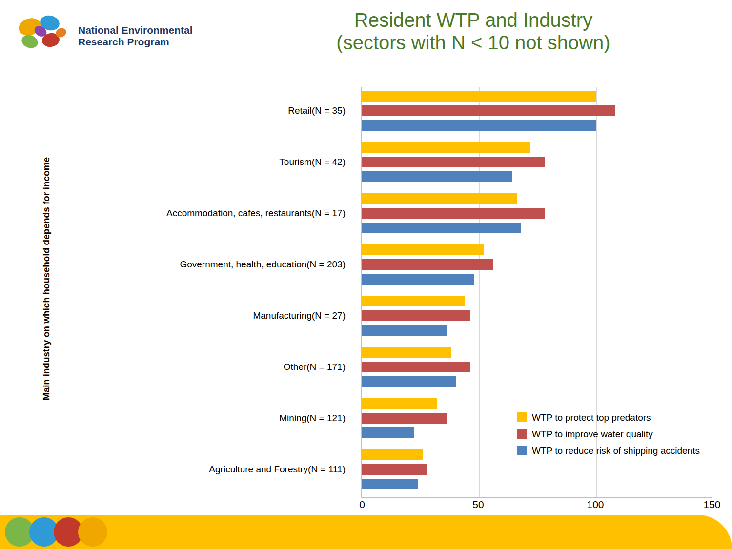National Environmental
Research Program
Resident WTP and Industry
(sectors with N < 10 not shown)
Main industry on which household depends for income
Retail(N = 35)
Tourism(N = 42)
Accommodation, cafes, restaurants(N = 17)
Government, health, education(N = 203)
Manufacturing(N = 27)
Other(N = 171)
Mining(N = 121)
Agriculture and Forestry(N = 111)
WTP to protect top predators
WTP to improve water quality
WTP to reduce risk of shipping accidents
0
50
100
150
$ per annum